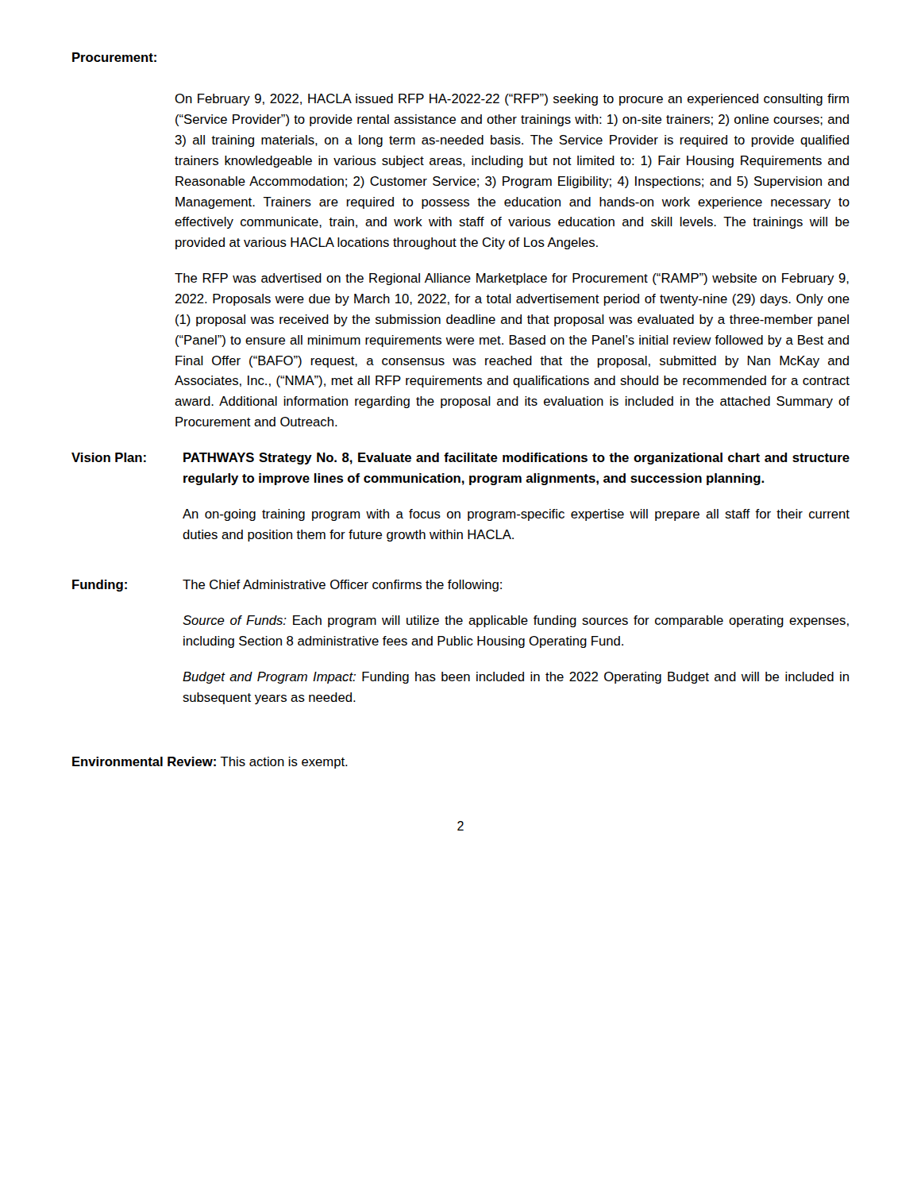Procurement:
On February 9, 2022, HACLA issued RFP HA-2022-22 (“RFP”) seeking to procure an experienced consulting firm (“Service Provider”) to provide rental assistance and other trainings with: 1) on-site trainers; 2) online courses; and 3) all training materials, on a long term as-needed basis. The Service Provider is required to provide qualified trainers knowledgeable in various subject areas, including but not limited to: 1) Fair Housing Requirements and Reasonable Accommodation; 2) Customer Service; 3) Program Eligibility; 4) Inspections; and 5) Supervision and Management. Trainers are required to possess the education and hands-on work experience necessary to effectively communicate, train, and work with staff of various education and skill levels. The trainings will be provided at various HACLA locations throughout the City of Los Angeles.
The RFP was advertised on the Regional Alliance Marketplace for Procurement (“RAMP”) website on February 9, 2022. Proposals were due by March 10, 2022, for a total advertisement period of twenty-nine (29) days. Only one (1) proposal was received by the submission deadline and that proposal was evaluated by a three-member panel (“Panel”) to ensure all minimum requirements were met. Based on the Panel’s initial review followed by a Best and Final Offer (“BAFO”) request, a consensus was reached that the proposal, submitted by Nan McKay and Associates, Inc., (“NMA”), met all RFP requirements and qualifications and should be recommended for a contract award. Additional information regarding the proposal and its evaluation is included in the attached Summary of Procurement and Outreach.
Vision Plan:
PATHWAYS Strategy No. 8, Evaluate and facilitate modifications to the organizational chart and structure regularly to improve lines of communication, program alignments, and succession planning.
An on-going training program with a focus on program-specific expertise will prepare all staff for their current duties and position them for future growth within HACLA.
Funding:
The Chief Administrative Officer confirms the following:
Source of Funds: Each program will utilize the applicable funding sources for comparable operating expenses, including Section 8 administrative fees and Public Housing Operating Fund.
Budget and Program Impact: Funding has been included in the 2022 Operating Budget and will be included in subsequent years as needed.
Environmental Review: This action is exempt.
2